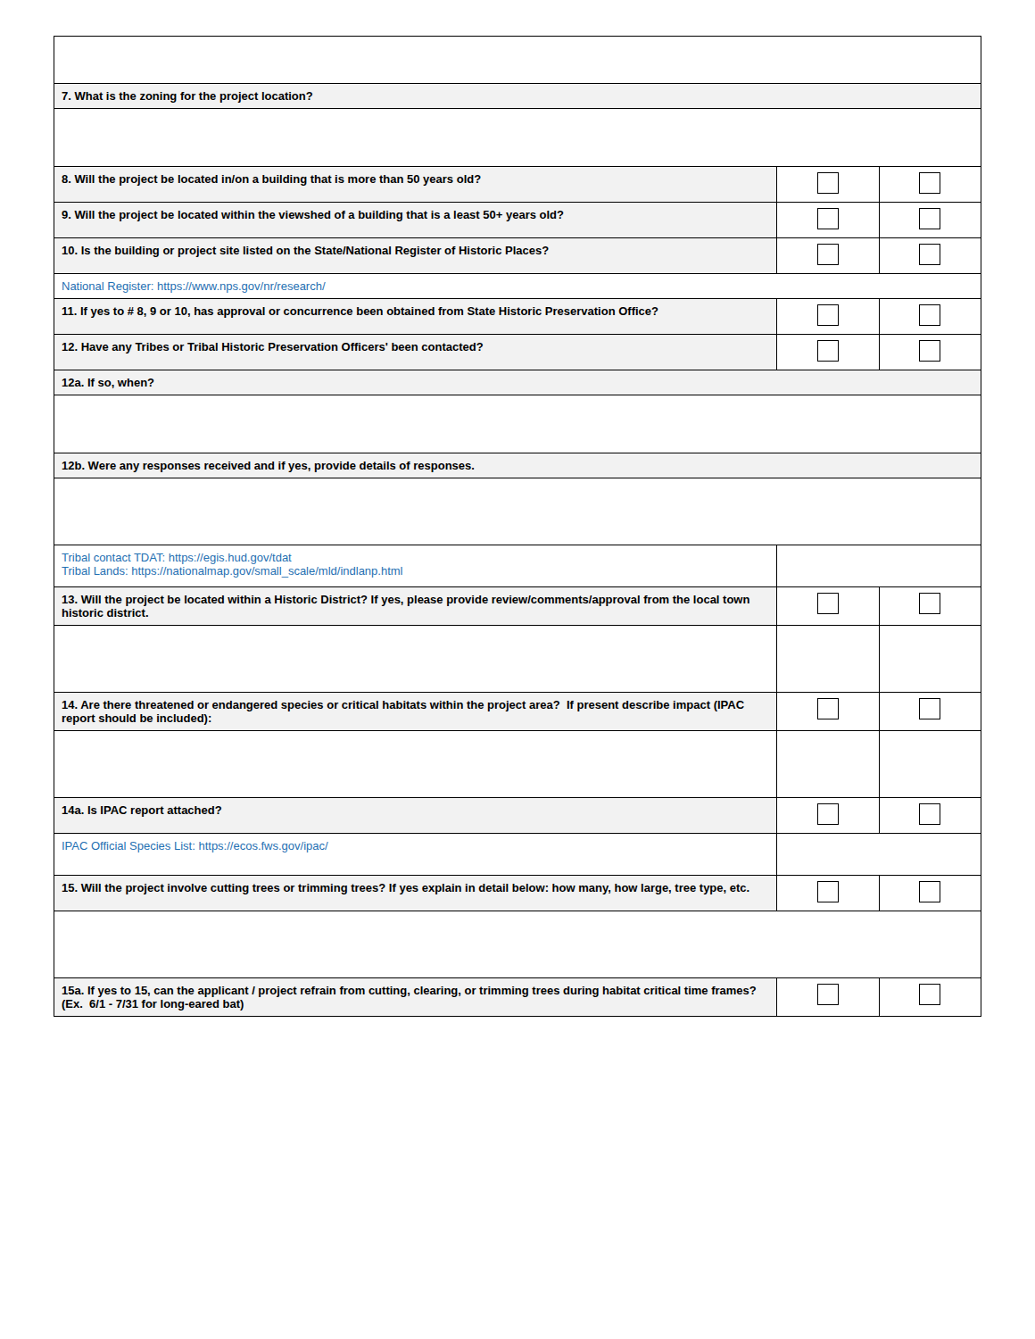| 7. What is the zoning for the project location? |
| 8. Will the project be located in/on a building that is more than 50 years old? | | |
| 9. Will the project be located within the viewshed of a building that is a least 50+ years old? | | |
| 10. Is the building or project site listed on the State/National Register of Historic Places? | | |
| National Register: https://www.nps.gov/nr/research/ |
| 11. If yes to # 8, 9 or 10, has approval or concurrence been obtained from State Historic Preservation Office? | | |
| 12. Have any Tribes or Tribal Historic Preservation Officers' been contacted? | | |
| 12a. If so, when? |
| 12b. Were any responses received and if yes, provide details of responses. |
| Tribal contact TDAT: https://egis.hud.gov/tdat Tribal Lands: https://nationalmap.gov/small_scale/mld/indlanp.html | |
| 13. Will the project be located within a Historic District? If yes, please provide review/comments/approval from the local town historic district. | | |
| 14. Are there threatened or endangered species or critical habitats within the project area? If present describe impact (IPAC report should be included): | | |
| 14a. Is IPAC report attached? | | |
| IPAC Official Species List: https://ecos.fws.gov/ipac/ | |
| 15. Will the project involve cutting trees or trimming trees? If yes explain in detail below: how many, how large, tree type, etc. | | |
| 15a. If yes to 15, can the applicant / project refrain from cutting, clearing, or trimming trees during habitat critical time frames? (Ex. 6/1 - 7/31 for long-eared bat) | | |